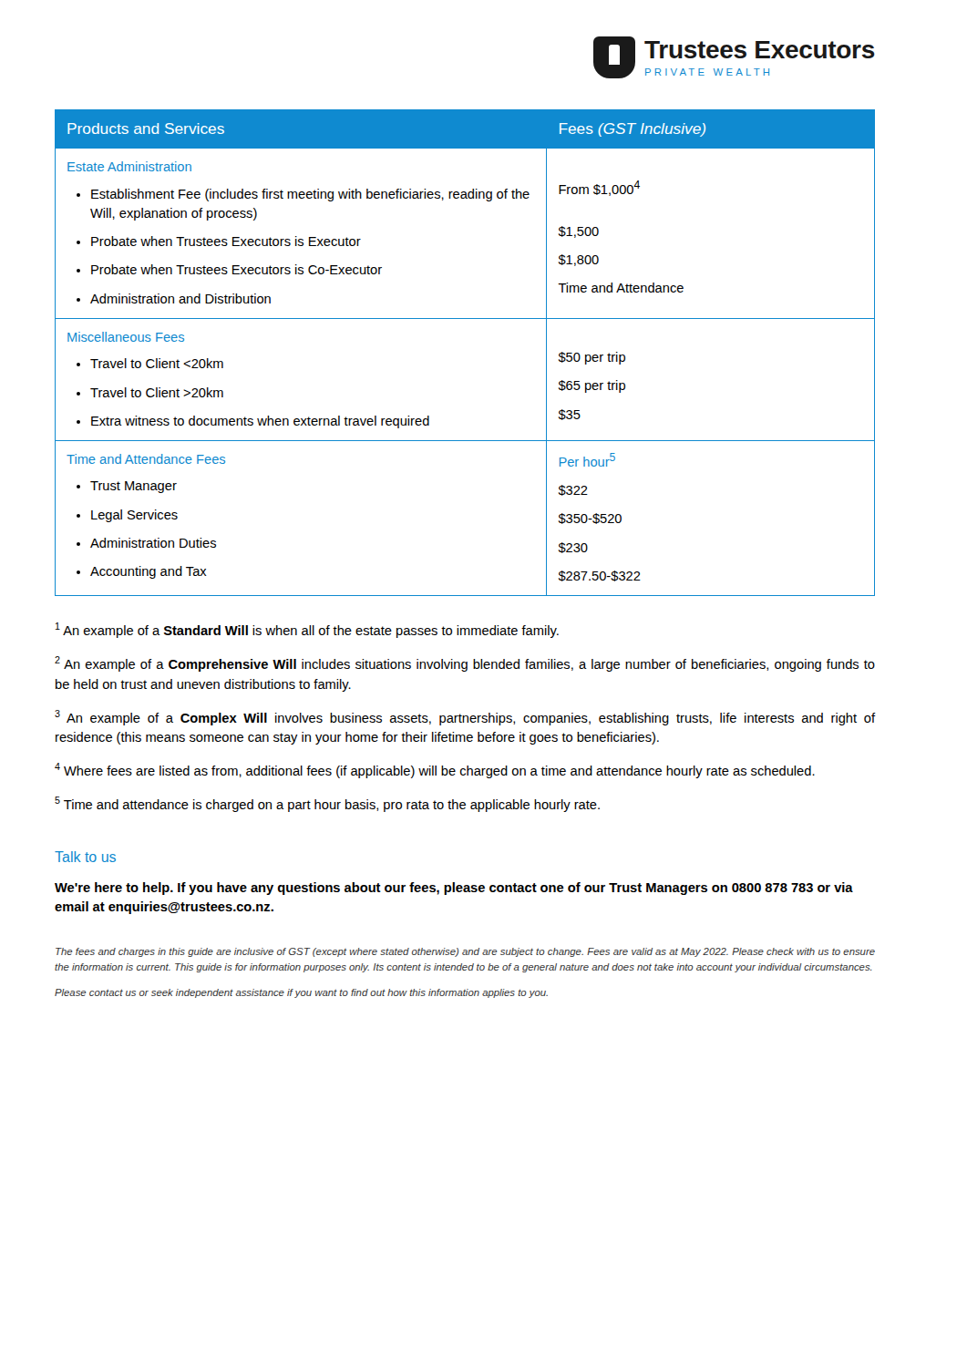Trustees Executors
PRIVATE WEALTH
| Products and Services | Fees (GST Inclusive) |
| --- | --- |
| Estate Administration Establishment Fee (includes first meeting with beneficiaries, reading of the Will, explanation of process) Probate when Trustees Executors is Executor Probate when Trustees Executors is Co-Executor Administration and Distribution | From $1,000 4 $1,500 $1,800 Time and Attendance |
| Miscellaneous Fees Travel to Client <20km Travel to Client >20km Extra witness to documents when external travel required | $50 per trip $65 per trip $35 |
| Time and Attendance Fees Trust Manager Legal Services Administration Duties Accounting and Tax | Per hour 5 $322 $350-$520 $230 $287.50-$322 |
1 An example of a Standard Will is when all of the estate passes to immediate family.
2 An example of a Comprehensive Will includes situations involving blended families, a large number of beneficiaries, ongoing funds to be held on trust and uneven distributions to family.
3 An example of a Complex Will involves business assets, partnerships, companies, establishing trusts, life interests and right of residence (this means someone can stay in your home for their lifetime before it goes to beneficiaries).
4 Where fees are listed as from, additional fees (if applicable) will be charged on a time and attendance hourly rate as scheduled.
5 Time and attendance is charged on a part hour basis, pro rata to the applicable hourly rate.
Talk to us
We're here to help. If you have any questions about our fees, please contact one of our Trust Managers on 0800 878 783 or via email at enquiries@trustees.co.nz.
The fees and charges in this guide are inclusive of GST (except where stated otherwise) and are subject to change. Fees are valid as at May 2022. Please check with us to ensure the information is current. This guide is for information purposes only. Its content is intended to be of a general nature and does not take into account your individual circumstances.
Please contact us or seek independent assistance if you want to find out how this information applies to you.